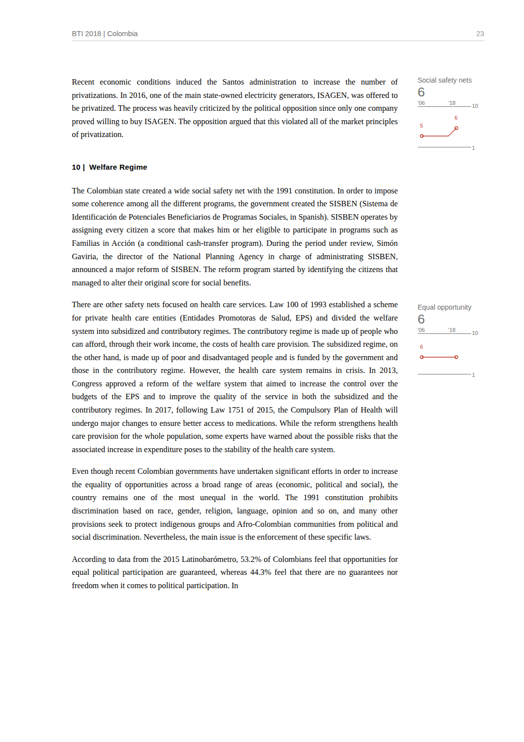BTI 2018 | Colombia
23
Recent economic conditions induced the Santos administration to increase the number of privatizations. In 2016, one of the main state-owned electricity generators, ISAGEN, was offered to be privatized. The process was heavily criticized by the political opposition since only one company proved willing to buy ISAGEN. The opposition argued that this violated all of the market principles of privatization.
10 | Welfare Regime
The Colombian state created a wide social safety net with the 1991 constitution. In order to impose some coherence among all the different programs, the government created the SISBEN (Sistema de Identificación de Potenciales Beneficiarios de Programas Sociales, in Spanish). SISBEN operates by assigning every citizen a score that makes him or her eligible to participate in programs such as Familias in Acción (a conditional cash-transfer program). During the period under review, Simón Gaviria, the director of the National Planning Agency in charge of administrating SISBEN, announced a major reform of SISBEN. The reform program started by identifying the citizens that managed to alter their original score for social benefits.
There are other safety nets focused on health care services. Law 100 of 1993 established a scheme for private health care entities (Entidades Promotoras de Salud, EPS) and divided the welfare system into subsidized and contributory regimes. The contributory regime is made up of people who can afford, through their work income, the costs of health care provision. The subsidized regime, on the other hand, is made up of poor and disadvantaged people and is funded by the government and those in the contributory regime. However, the health care system remains in crisis. In 2013, Congress approved a reform of the welfare system that aimed to increase the control over the budgets of the EPS and to improve the quality of the service in both the subsidized and the contributory regimes. In 2017, following Law 1751 of 2015, the Compulsory Plan of Health will undergo major changes to ensure better access to medications. While the reform strengthens health care provision for the whole population, some experts have warned about the possible risks that the associated increase in expenditure poses to the stability of the health care system.
Even though recent Colombian governments have undertaken significant efforts in order to increase the equality of opportunities across a broad range of areas (economic, political and social), the country remains one of the most unequal in the world. The 1991 constitution prohibits discrimination based on race, gender, religion, language, opinion and so on, and many other provisions seek to protect indigenous groups and Afro-Colombian communities from political and social discrimination. Nevertheless, the main issue is the enforcement of these specific laws.
According to data from the 2015 Latinobarómetro, 53.2% of Colombians feel that opportunities for equal political participation are guaranteed, whereas 44.3% feel that there are no guarantees nor freedom when it comes to political participation. In
Social safety nets
6
'06 '18 10 5 6 1
Equal opportunity
6
'06 '18 10 6 1